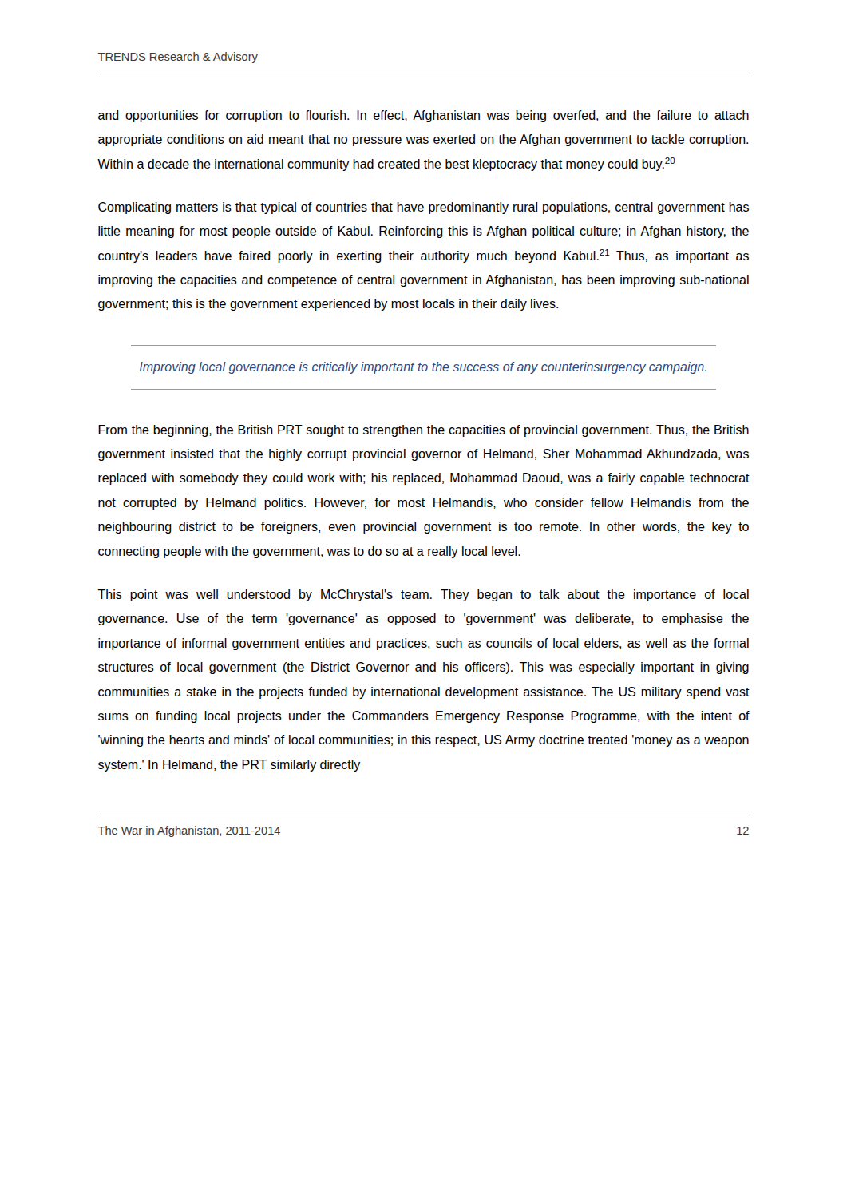TRENDS Research & Advisory
and opportunities for corruption to flourish. In effect, Afghanistan was being overfed, and the failure to attach appropriate conditions on aid meant that no pressure was exerted on the Afghan government to tackle corruption. Within a decade the international community had created the best kleptocracy that money could buy.20
Complicating matters is that typical of countries that have predominantly rural populations, central government has little meaning for most people outside of Kabul. Reinforcing this is Afghan political culture; in Afghan history, the country's leaders have faired poorly in exerting their authority much beyond Kabul.21 Thus, as important as improving the capacities and competence of central government in Afghanistan, has been improving sub-national government; this is the government experienced by most locals in their daily lives.
Improving local governance is critically important to the success of any counterinsurgency campaign.
From the beginning, the British PRT sought to strengthen the capacities of provincial government. Thus, the British government insisted that the highly corrupt provincial governor of Helmand, Sher Mohammad Akhundzada, was replaced with somebody they could work with; his replaced, Mohammad Daoud, was a fairly capable technocrat not corrupted by Helmand politics. However, for most Helmandis, who consider fellow Helmandis from the neighbouring district to be foreigners, even provincial government is too remote. In other words, the key to connecting people with the government, was to do so at a really local level.
This point was well understood by McChrystal's team. They began to talk about the importance of local governance. Use of the term 'governance' as opposed to 'government' was deliberate, to emphasise the importance of informal government entities and practices, such as councils of local elders, as well as the formal structures of local government (the District Governor and his officers). This was especially important in giving communities a stake in the projects funded by international development assistance. The US military spend vast sums on funding local projects under the Commanders Emergency Response Programme, with the intent of 'winning the hearts and minds' of local communities; in this respect, US Army doctrine treated 'money as a weapon system.' In Helmand, the PRT similarly directly
The War in Afghanistan, 2011-2014 12